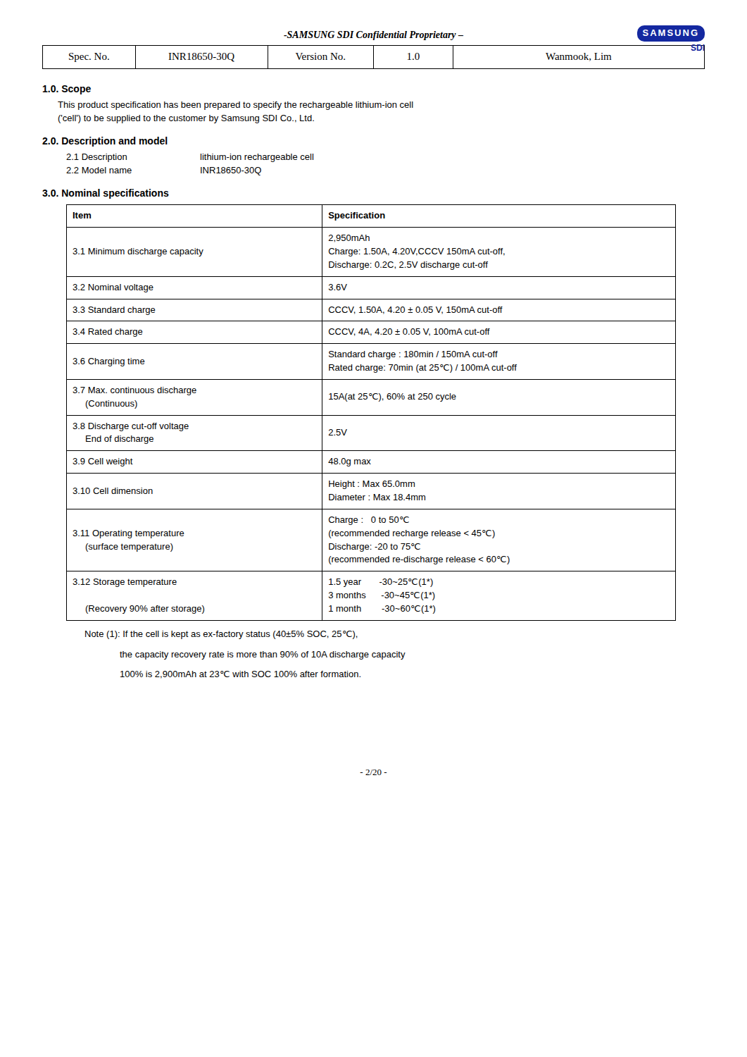SAMSUNG SDI
-SAMSUNG SDI Confidential Proprietary –
| Spec. No. | INR18650-30Q | Version No. | 1.0 | Wanmook, Lim |
1.0. Scope
This product specification has been prepared to specify the rechargeable lithium-ion cell
('cell') to be supplied to the customer by Samsung SDI Co., Ltd.
2.0. Description and model
2.1 Descriptionlithium-ion rechargeable cell
2.2 Model name INR18650-30Q
3.0. Nominal specifications
| Item | Specification |
| --- | --- |
| 3.1 Minimum discharge capacity | 2,950mAh Charge: 1.50A, 4.20V,CCCV 150mA cut-off, Discharge: 0.2C, 2.5V discharge cut-off |
| 3.2 Nominal voltage | 3.6V |
| 3.3 Standard charge | CCCV, 1.50A, 4.20 ± 0.05 V, 150mA cut-off |
| 3.4 Rated charge | CCCV, 4A, 4.20 ± 0.05 V, 100mA cut-off |
| 3.6 Charging time | Standard charge : 180min / 150mA cut-off Rated charge: 70min (at 25℃) / 100mA cut-off |
| 3.7 Max. continuous discharge (Continuous) | 15A(at 25℃), 60% at 250 cycle |
| 3.8 Discharge cut-off voltage End of discharge | 2.5V |
| 3.9 Cell weight | 48.0g max |
| 3.10 Cell dimension | Height : Max 65.0mm Diameter : Max 18.4mm |
| 3.11 Operating temperature (surface temperature) | Charge : 0 to 50℃ (recommended recharge release < 45℃) Discharge: -20 to 75℃ (recommended re-discharge release < 60℃) |
| 3.12 Storage temperature (Recovery 90% after storage) | 1.5 year -30~25℃(1*) 3 months -30~45℃(1*) 1 month -30~60℃(1*) |
Note (1): If the cell is kept as ex-factory status (40±5% SOC, 25℃),
the capacity recovery rate is more than 90% of 10A discharge capacity
100% is 2,900mAh at 23℃ with SOC 100% after formation.
- 2/20 -